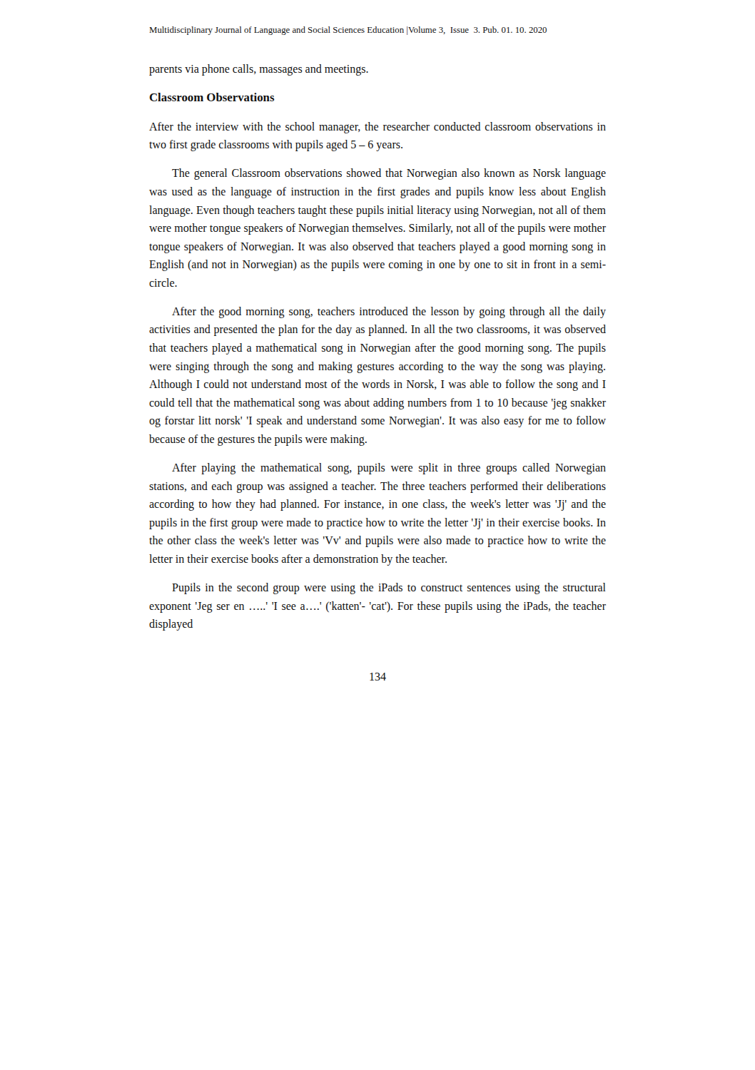Multidisciplinary Journal of Language and Social Sciences Education |Volume 3, Issue 3. Pub. 01. 10. 2020
parents via phone calls, massages and meetings.
Classroom Observations
After the interview with the school manager, the researcher conducted classroom observations in two first grade classrooms with pupils aged 5 – 6 years.
The general Classroom observations showed that Norwegian also known as Norsk language was used as the language of instruction in the first grades and pupils know less about English language. Even though teachers taught these pupils initial literacy using Norwegian, not all of them were mother tongue speakers of Norwegian themselves. Similarly, not all of the pupils were mother tongue speakers of Norwegian. It was also observed that teachers played a good morning song in English (and not in Norwegian) as the pupils were coming in one by one to sit in front in a semi-circle.
After the good morning song, teachers introduced the lesson by going through all the daily activities and presented the plan for the day as planned. In all the two classrooms, it was observed that teachers played a mathematical song in Norwegian after the good morning song. The pupils were singing through the song and making gestures according to the way the song was playing. Although I could not understand most of the words in Norsk, I was able to follow the song and I could tell that the mathematical song was about adding numbers from 1 to 10 because 'jeg snakker og forstar litt norsk' 'I speak and understand some Norwegian'. It was also easy for me to follow because of the gestures the pupils were making.
After playing the mathematical song, pupils were split in three groups called Norwegian stations, and each group was assigned a teacher. The three teachers performed their deliberations according to how they had planned. For instance, in one class, the week's letter was 'Jj' and the pupils in the first group were made to practice how to write the letter 'Jj' in their exercise books. In the other class the week's letter was 'Vv' and pupils were also made to practice how to write the letter in their exercise books after a demonstration by the teacher.
Pupils in the second group were using the iPads to construct sentences using the structural exponent 'Jeg ser en …..' 'I see a….' ('katten'- 'cat'). For these pupils using the iPads, the teacher displayed
134